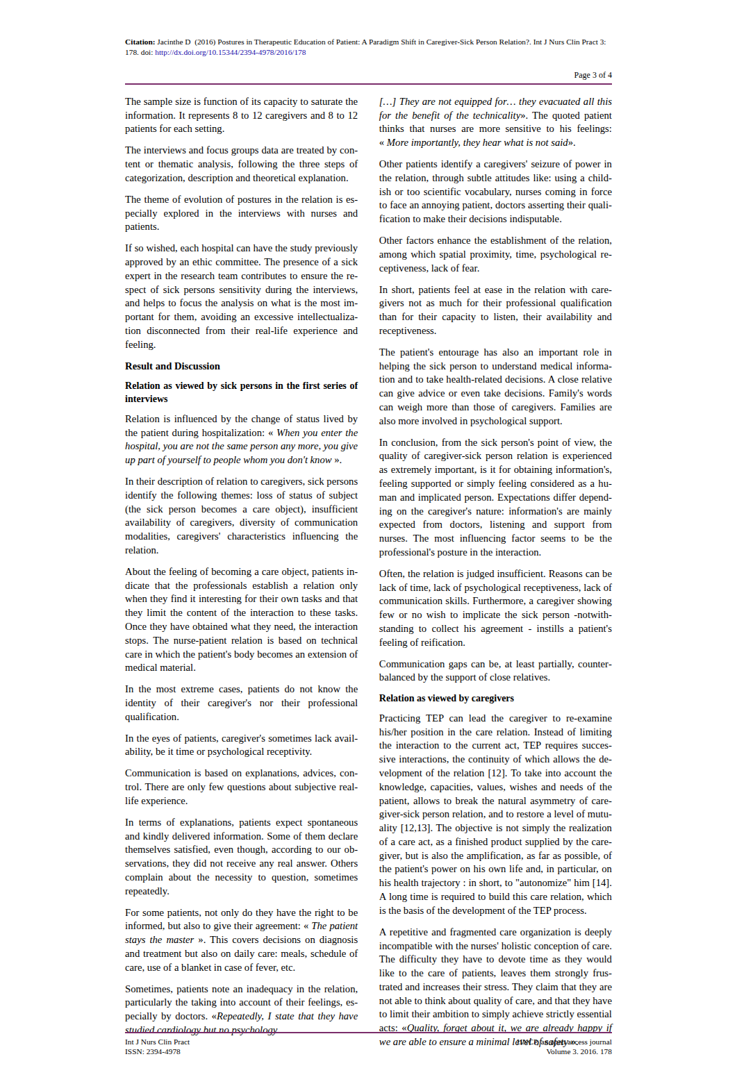Citation: Jacinthe D (2016) Postures in Therapeutic Education of Patient: A Paradigm Shift in Caregiver-Sick Person Relation?. Int J Nurs Clin Pract 3: 178. doi: http://dx.doi.org/10.15344/2394-4978/2016/178
Page 3 of 4
The sample size is function of its capacity to saturate the information. It represents 8 to 12 caregivers and 8 to 12 patients for each setting.
The interviews and focus groups data are treated by content or thematic analysis, following the three steps of categorization, description and theoretical explanation.
The theme of evolution of postures in the relation is especially explored in the interviews with nurses and patients.
If so wished, each hospital can have the study previously approved by an ethic committee. The presence of a sick expert in the research team contributes to ensure the respect of sick persons sensitivity during the interviews, and helps to focus the analysis on what is the most important for them, avoiding an excessive intellectualization disconnected from their real-life experience and feeling.
Result and Discussion
Relation as viewed by sick persons in the first series of interviews
Relation is influenced by the change of status lived by the patient during hospitalization: « When you enter the hospital, you are not the same person any more, you give up part of yourself to people whom you don't know ».
In their description of relation to caregivers, sick persons identify the following themes: loss of status of subject (the sick person becomes a care object), insufficient availability of caregivers, diversity of communication modalities, caregivers' characteristics influencing the relation.
About the feeling of becoming a care object, patients indicate that the professionals establish a relation only when they find it interesting for their own tasks and that they limit the content of the interaction to these tasks. Once they have obtained what they need, the interaction stops. The nurse-patient relation is based on technical care in which the patient's body becomes an extension of medical material.
In the most extreme cases, patients do not know the identity of their caregiver's nor their professional qualification.
In the eyes of patients, caregiver's sometimes lack availability, be it time or psychological receptivity.
Communication is based on explanations, advices, control. There are only few questions about subjective real-life experience.
In terms of explanations, patients expect spontaneous and kindly delivered information. Some of them declare themselves satisfied, even though, according to our observations, they did not receive any real answer. Others complain about the necessity to question, sometimes repeatedly.
For some patients, not only do they have the right to be informed, but also to give their agreement: « The patient stays the master ». This covers decisions on diagnosis and treatment but also on daily care: meals, schedule of care, use of a blanket in case of fever, etc.
Sometimes, patients note an inadequacy in the relation, particularly the taking into account of their feelings, especially by doctors. «Repeatedly, I state that they have studied cardiology but no psychology.
[…] They are not equipped for… they evacuated all this for the benefit of the technicality». The quoted patient thinks that nurses are more sensitive to his feelings: « More importantly, they hear what is not said».
Other patients identify a caregivers' seizure of power in the relation, through subtle attitudes like: using a childish or too scientific vocabulary, nurses coming in force to face an annoying patient, doctors asserting their qualification to make their decisions indisputable.
Other factors enhance the establishment of the relation, among which spatial proximity, time, psychological receptiveness, lack of fear.
In short, patients feel at ease in the relation with caregivers not as much for their professional qualification than for their capacity to listen, their availability and receptiveness.
The patient's entourage has also an important role in helping the sick person to understand medical information and to take health-related decisions. A close relative can give advice or even take decisions. Family's words can weigh more than those of caregivers. Families are also more involved in psychological support.
In conclusion, from the sick person's point of view, the quality of caregiver-sick person relation is experienced as extremely important, is it for obtaining information's, feeling supported or simply feeling considered as a human and implicated person. Expectations differ depending on the caregiver's nature: information's are mainly expected from doctors, listening and support from nurses. The most influencing factor seems to be the professional's posture in the interaction.
Often, the relation is judged insufficient. Reasons can be lack of time, lack of psychological receptiveness, lack of communication skills. Furthermore, a caregiver showing few or no wish to implicate the sick person -notwithstanding to collect his agreement - instills a patient's feeling of reification.
Communication gaps can be, at least partially, counterbalanced by the support of close relatives.
Relation as viewed by caregivers
Practicing TEP can lead the caregiver to re-examine his/her position in the care relation. Instead of limiting the interaction to the current act, TEP requires successive interactions, the continuity of which allows the development of the relation [12]. To take into account the knowledge, capacities, values, wishes and needs of the patient, allows to break the natural asymmetry of caregiver-sick person relation, and to restore a level of mutuality [12,13]. The objective is not simply the realization of a care act, as a finished product supplied by the caregiver, but is also the amplification, as far as possible, of the patient's power on his own life and, in particular, on his health trajectory : in short, to "autonomize" him [14]. A long time is required to build this care relation, which is the basis of the development of the TEP process.
A repetitive and fragmented care organization is deeply incompatible with the nurses' holistic conception of care. The difficulty they have to devote time as they would like to the care of patients, leaves them strongly frustrated and increases their stress. They claim that they are not able to think about quality of care, and that they have to limit their ambition to simply achieve strictly essential acts: «Quality, forget about it, we are already happy if we are able to ensure a minimal level of safety ».
Int J Nurs Clin Pract ISSN: 2394-4978
IJNCP, an open access journal Volume 3. 2016. 178